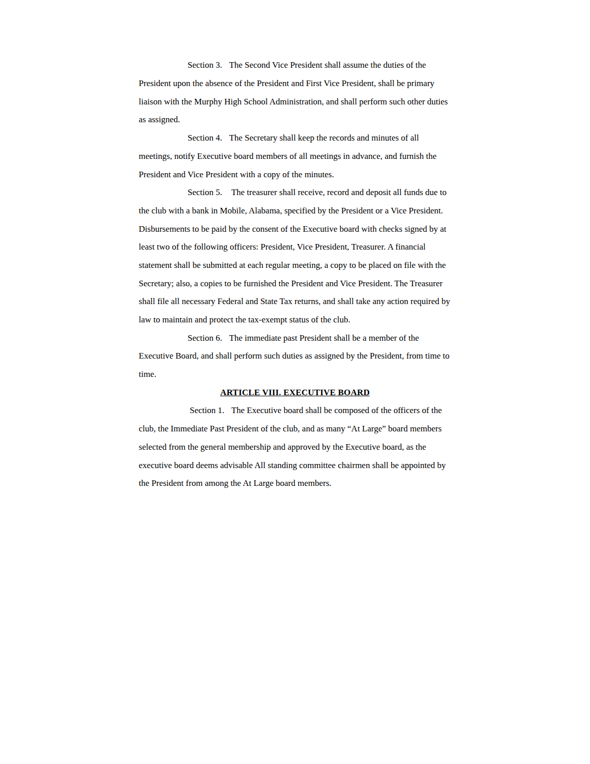Section 3. The Second Vice President shall assume the duties of the President upon the absence of the President and First Vice President, shall be primary liaison with the Murphy High School Administration, and shall perform such other duties as assigned.
Section 4. The Secretary shall keep the records and minutes of all meetings, notify Executive board members of all meetings in advance, and furnish the President and Vice President with a copy of the minutes.
Section 5. The treasurer shall receive, record and deposit all funds due to the club with a bank in Mobile, Alabama, specified by the President or a Vice President. Disbursements to be paid by the consent of the Executive board with checks signed by at least two of the following officers: President, Vice President, Treasurer. A financial statement shall be submitted at each regular meeting, a copy to be placed on file with the Secretary; also, a copies to be furnished the President and Vice President. The Treasurer shall file all necessary Federal and State Tax returns, and shall take any action required by law to maintain and protect the tax-exempt status of the club.
Section 6. The immediate past President shall be a member of the Executive Board, and shall perform such duties as assigned by the President, from time to time.
ARTICLE VIII. EXECUTIVE BOARD
Section 1. The Executive board shall be composed of the officers of the club, the Immediate Past President of the club, and as many “At Large” board members selected from the general membership and approved by the Executive board, as the executive board deems advisable All standing committee chairmen shall be appointed by the President from among the At Large board members.